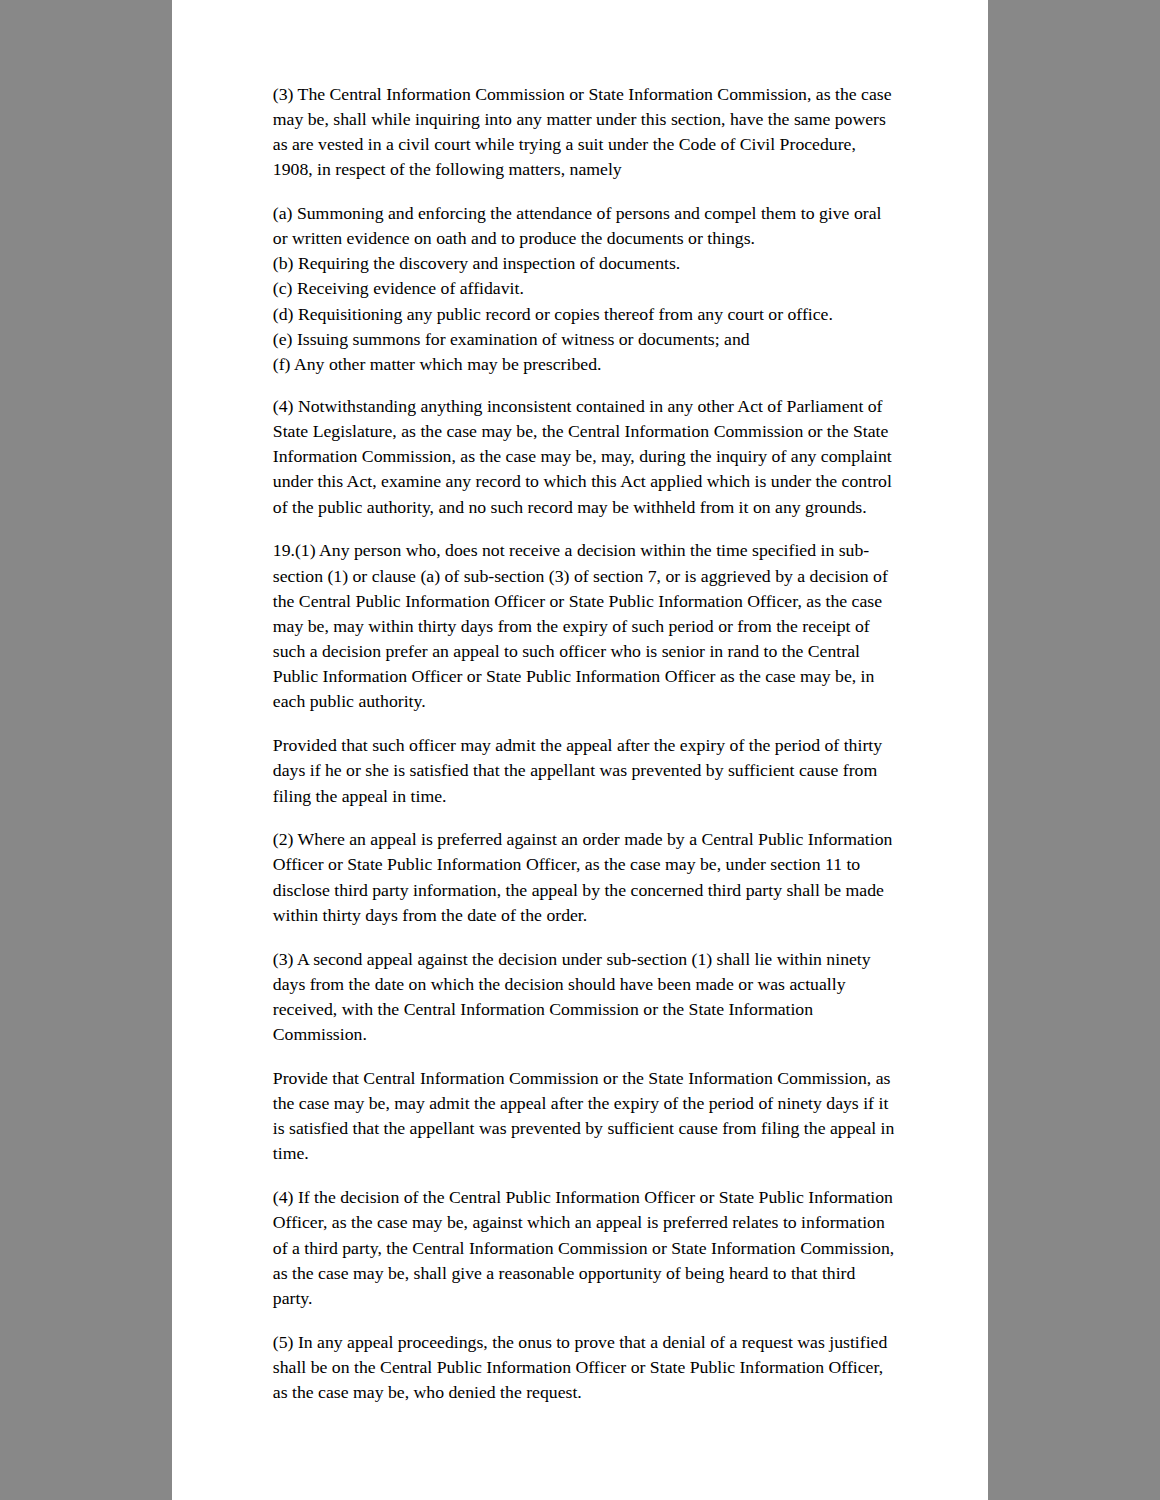(3) The Central Information Commission or State Information Commission, as the case may be, shall while inquiring into any matter under this section, have the same powers as are vested in a civil court while trying a suit under the Code of Civil Procedure, 1908, in respect of the following matters, namely
(a) Summoning and enforcing the attendance of persons and compel them to give oral or written evidence on oath and to produce the documents or things.
(b) Requiring the discovery and inspection of documents.
(c) Receiving evidence of affidavit.
(d) Requisitioning any public record or copies thereof from any court or office.
(e) Issuing summons for examination of witness or documents; and
(f) Any other matter which may be prescribed.
(4) Notwithstanding anything inconsistent contained in any other Act of Parliament of State Legislature, as the case may be, the Central Information Commission or the State Information Commission, as the case may be, may, during the inquiry of any complaint under this Act, examine any record to which this Act applied which is under the control of the public authority, and no such record may be withheld from it on any grounds.
19.(1) Any person who, does not receive a decision within the time specified in sub-section (1) or clause (a) of sub-section (3) of section 7, or is aggrieved by a decision of the Central Public Information Officer or State Public Information Officer, as the case may be, may within thirty days from the expiry of such period or from the receipt of such a decision prefer an appeal to such officer who is senior in rand to the Central Public Information Officer or State Public Information Officer as the case may be, in each public authority.
Provided that such officer may admit the appeal after the expiry of the period of thirty days if he or she is satisfied that the appellant was prevented by sufficient cause from filing the appeal in time.
(2) Where an appeal is preferred against an order made by a Central Public Information Officer or State Public Information Officer, as the case may be, under section 11 to disclose third party information, the appeal by the concerned third party shall be made within thirty days from the date of the order.
(3) A second appeal against the decision under sub-section (1) shall lie within ninety days from the date on which the decision should have been made or was actually received, with the Central Information Commission or the State Information Commission.
Provide that Central Information Commission or the State Information Commission, as the case may be, may admit the appeal after the expiry of the period of ninety days if it is satisfied that the appellant was prevented by sufficient cause from filing the appeal in time.
(4) If the decision of the Central Public Information Officer or State Public Information Officer, as the case may be, against which an appeal is preferred relates to information of a third party, the Central Information Commission or State Information Commission, as the case may be, shall give a reasonable opportunity of being heard to that third party.
(5) In any appeal proceedings, the onus to prove that a denial of a request was justified shall be on the Central Public Information Officer or State Public Information Officer, as the case may be, who denied the request.